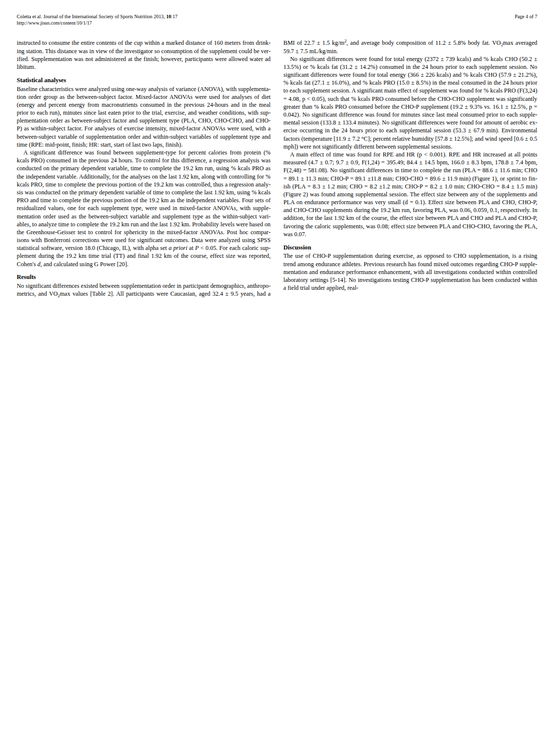Coletta et al. Journal of the International Society of Sports Nutrition 2013, 10:17
http://www.jissn.com/content/10/1/17
Page 4 of 7
instructed to consume the entire contents of the cup within a marked distance of 160 meters from drinking station. This distance was in view of the investigator so consumption of the supplement could be verified. Supplementation was not administered at the finish; however, participants were allowed water ad libitum.
Statistical analyses
Baseline characteristics were analyzed using one-way analysis of variance (ANOVA), with supplementation order group as the between-subject factor. Mixed-factor ANOVAs were used for analyses of diet (energy and percent energy from macronutrients consumed in the previous 24-hours and in the meal prior to each run), minutes since last eaten prior to the trial, exercise, and weather conditions, with supplementation order as between-subject factor and supplement type (PLA, CHO, CHO-CHO, and CHO-P) as within-subject factor. For analyses of exercise intensity, mixed-factor ANOVAs were used, with a between-subject variable of supplementation order and within-subject variables of supplement type and time (RPE: mid-point, finish; HR: start, start of last two laps, finish).
A significant difference was found between supplement-type for percent calories from protein (% kcals PRO) consumed in the previous 24 hours. To control for this difference, a regression analysis was conducted on the primary dependent variable, time to complete the 19.2 km run, using % kcals PRO as the independent variable. Additionally, for the analyses on the last 1.92 km, along with controlling for % kcals PRO, time to complete the previous portion of the 19.2 km was controlled, thus a regression analysis was conducted on the primary dependent variable of time to complete the last 1.92 km, using % kcals PRO and time to complete the previous portion of the 19.2 km as the independent variables. Four sets of residualized values, one for each supplement type, were used in mixed-factor ANOVAs, with supplementation order used as the between-subject variable and supplement type as the within-subject variables, to analyze time to complete the 19.2 km run and the last 1.92 km. Probability levels were based on the Greenhouse-Geisser test to control for sphericity in the mixed-factor ANOVAs. Post hoc comparisons with Bonferroni corrections were used for significant outcomes. Data were analyzed using SPSS statistical software, version 18.0 (Chicago, IL), with alpha set a priori at P < 0.05. For each caloric supplement during the 19.2 km time trial (TT) and final 1.92 km of the course, effect size was reported, Cohen's d, and calculated using G Power [20].
Results
No significant differences existed between supplementation order in participant demographics, anthropometrics, and VO2max values [Table 2]. All participants were Caucasian, aged 32.4 ± 9.5 years, had a BMI of 22.7 ± 1.5 kg/m2, and average body composition of 11.2 ± 5.8% body fat. VO2max averaged 59.7 ± 7.5 mL/kg/min.
No significant differences were found for total energy (2372 ± 739 kcals) and % kcals CHO (50.2 ± 13.5%) or % kcals fat (31.2 ± 14.2%) consumed in the 24 hours prior to each supplement session. No significant differences were found for total energy (366 ± 226 kcals) and % kcals CHO (57.9 ± 21.2%), % kcals fat (27.1 ± 16.0%), and % kcals PRO (15.0 ± 8.5%) in the meal consumed in the 24 hours prior to each supplement session. A significant main effect of supplement was found for % kcals PRO (F(3,24) = 4.08, p < 0.05), such that % kcals PRO consumed before the CHO-CHO supplement was significantly greater than % kcals PRO consumed before the CHO-P supplement (19.2 ± 9.3% vs. 16.1 ± 12.5%, p = 0.042). No significant difference was found for minutes since last meal consumed prior to each supplemental session (133.8 ± 133.4 minutes). No significant differences were found for amount of aerobic exercise occurring in the 24 hours prior to each supplemental session (53.3 ± 67.9 min). Environmental factors (temperature [11.9 ± 7.2 °C]; percent relative humidity [57.8 ± 12.5%]; and wind speed [0.6 ± 0.5 mph]) were not significantly different between supplemental sessions.
A main effect of time was found for RPE and HR (p < 0.001). RPE and HR increased at all points measured (4.7 ± 0.7; 9.7 ± 0.9, F(1,24) = 395.49; 84.4 ± 14.5 bpm, 166.0 ± 8.3 bpm, 178.8 ± 7.4 bpm, F(2,48) = 581.08). No significant differences in time to complete the run (PLA = 88.6 ± 11.6 min; CHO = 89.1 ± 11.3 min; CHO-P = 89.1 ±11.8 min; CHO-CHO = 89.6 ± 11.9 min) (Figure 1), or sprint to finish (PLA = 8.3 ± 1.2 min; CHO = 8.2 ±1.2 min; CHO-P = 8.2 ± 1.0 min; CHO-CHO = 8.4 ± 1.5 min) (Figure 2) was found among supplemental session. The effect size between any of the supplements and PLA on endurance performance was very small (d = 0.1). Effect size between PLA and CHO, CHO-P, and CHO-CHO supplements during the 19.2 km run, favoring PLA, was 0.06, 0.059, 0.1, respectively. In addition, for the last 1.92 km of the course, the effect size between PLA and CHO and PLA and CHO-P, favoring the caloric supplements, was 0.08; effect size between PLA and CHO-CHO, favoring the PLA, was 0.07.
Discussion
The use of CHO-P supplementation during exercise, as opposed to CHO supplementation, is a rising trend among endurance athletes. Previous research has found mixed outcomes regarding CHO-P supplementation and endurance performance enhancement, with all investigations conducted within controlled laboratory settings [5-14]. No investigations testing CHO-P supplementation has been conducted within a field trial under applied, real-